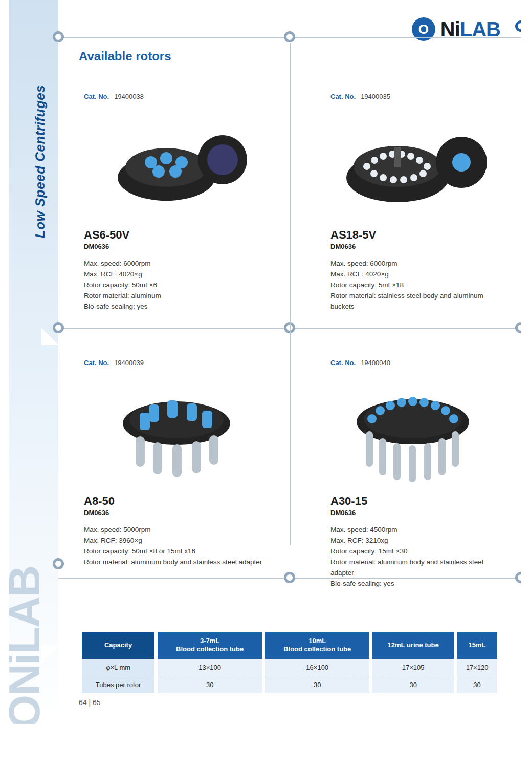Low Speed Centrifuges
ONiLAB
O NiLAB
Available rotors
Cat. No. 19400038
AS6-50V
DM0636
Max. speed: 6000rpm
Max. RCF: 4020×g
Rotor capacity: 50mL×6
Rotor material: aluminum
Bio-safe sealing: yes
Cat. No. 19400035
AS18-5V
DM0636
Max. speed: 6000rpm
Max. RCF: 4020×g
Rotor capacity: 5mL×18
Rotor material: stainless steel body and aluminum buckets
Cat. No. 19400039
A8-50
DM0636
Max. speed: 5000rpm
Max. RCF: 3960×g
Rotor capacity: 50mL×8 or 15mLx16
Rotor material: aluminum body and stainless steel adapter
Cat. No. 19400040
A30-15
DM0636
Max. speed: 4500rpm
Max. RCF: 3210xg
Rotor capacity: 15mL×30
Rotor material: aluminum body and stainless steel adapter
Bio-safe sealing: yes
| Capacity | 3-7mL Blood collection tube | 10mL Blood collection tube | 12mL urine tube | 15mL |
| --- | --- | --- | --- | --- |
| φ×L mm | 13×100 | 16×100 | 17×105 | 17×120 |
| Tubes per rotor | 30 | 30 | 30 | 30 |
64 | 65